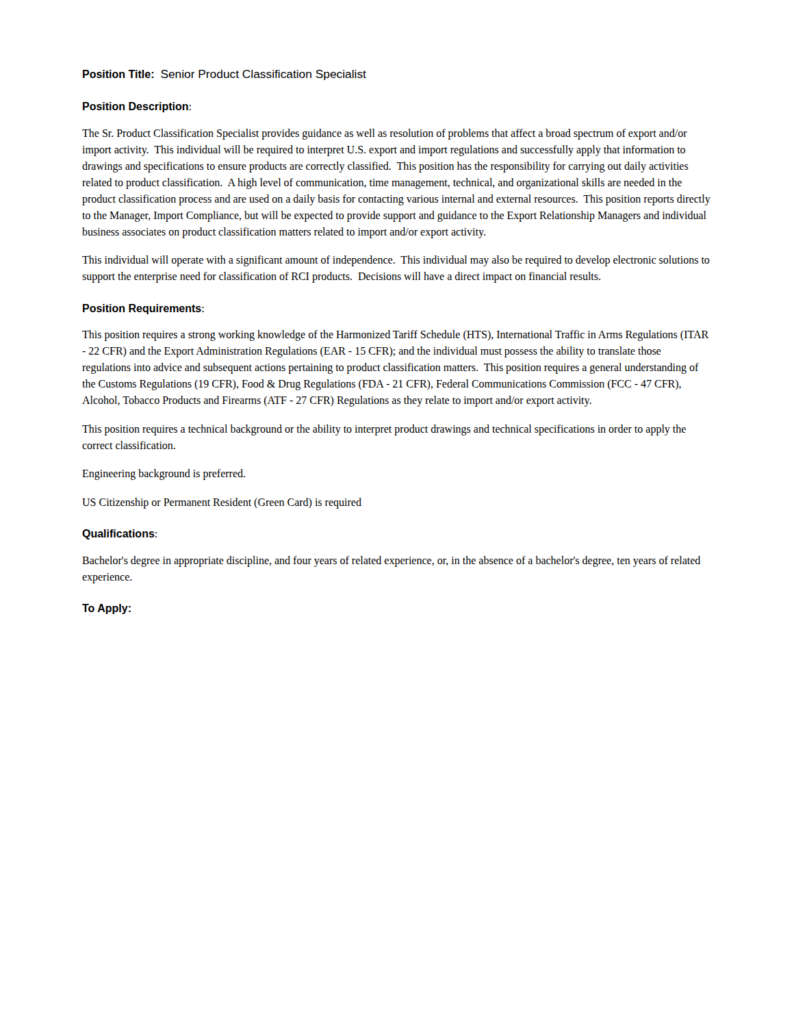Position Title: Senior Product Classification Specialist
Position Description:
The Sr. Product Classification Specialist provides guidance as well as resolution of problems that affect a broad spectrum of export and/or import activity. This individual will be required to interpret U.S. export and import regulations and successfully apply that information to drawings and specifications to ensure products are correctly classified. This position has the responsibility for carrying out daily activities related to product classification. A high level of communication, time management, technical, and organizational skills are needed in the product classification process and are used on a daily basis for contacting various internal and external resources. This position reports directly to the Manager, Import Compliance, but will be expected to provide support and guidance to the Export Relationship Managers and individual business associates on product classification matters related to import and/or export activity.
This individual will operate with a significant amount of independence. This individual may also be required to develop electronic solutions to support the enterprise need for classification of RCI products. Decisions will have a direct impact on financial results.
Position Requirements:
This position requires a strong working knowledge of the Harmonized Tariff Schedule (HTS), International Traffic in Arms Regulations (ITAR - 22 CFR) and the Export Administration Regulations (EAR - 15 CFR); and the individual must possess the ability to translate those regulations into advice and subsequent actions pertaining to product classification matters. This position requires a general understanding of the Customs Regulations (19 CFR), Food & Drug Regulations (FDA - 21 CFR), Federal Communications Commission (FCC - 47 CFR), Alcohol, Tobacco Products and Firearms (ATF - 27 CFR) Regulations as they relate to import and/or export activity.
This position requires a technical background or the ability to interpret product drawings and technical specifications in order to apply the correct classification.
Engineering background is preferred.
US Citizenship or Permanent Resident (Green Card) is required
Qualifications:
Bachelor's degree in appropriate discipline, and four years of related experience, or, in the absence of a bachelor's degree, ten years of related experience.
To Apply: